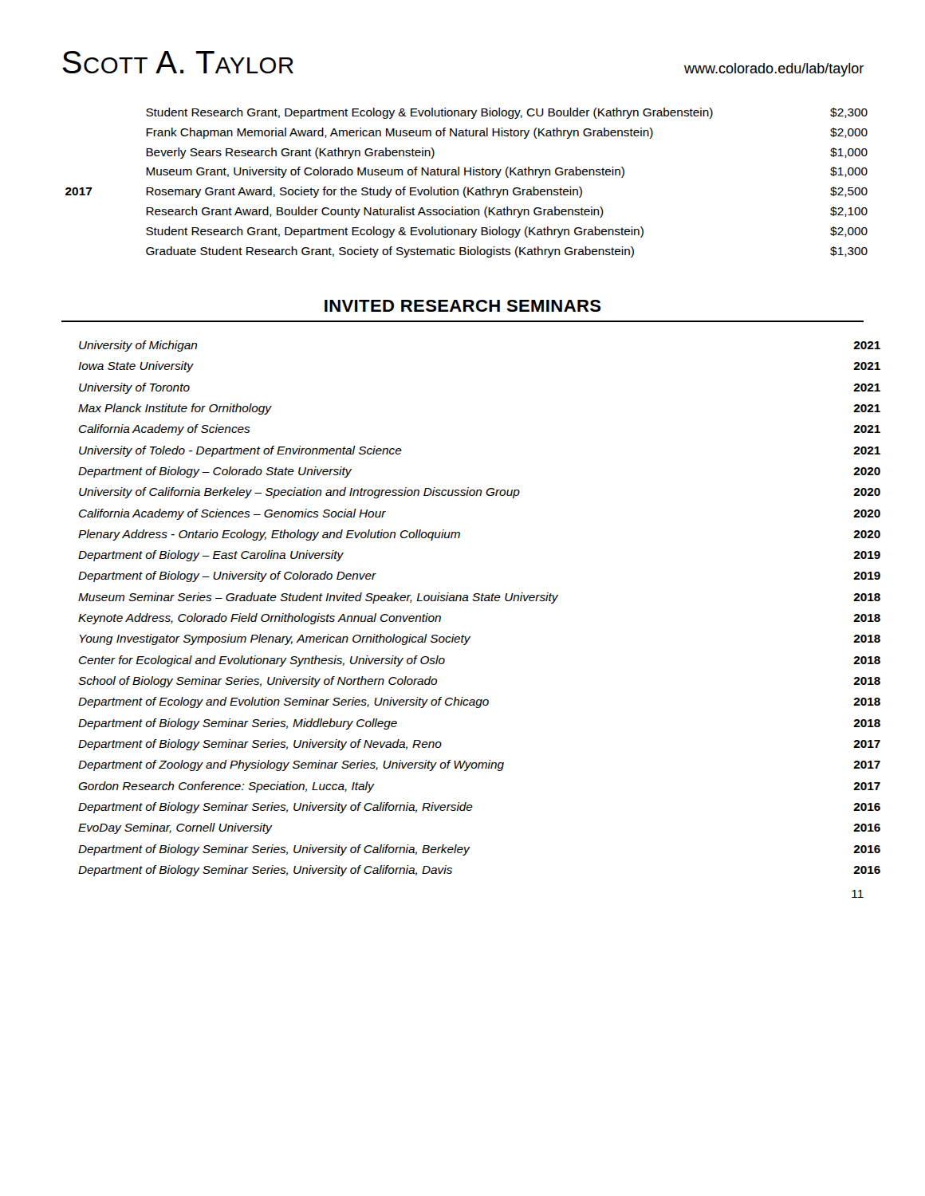SCOTT A. TAYLOR
www.colorado.edu/lab/taylor
| | Student Research Grant, Department Ecology & Evolutionary Biology, CU Boulder (Kathryn Grabenstein) | $2,300 |
| | Frank Chapman Memorial Award, American Museum of Natural History (Kathryn Grabenstein) | $2,000 |
| | Beverly Sears Research Grant (Kathryn Grabenstein) | $1,000 |
| | Museum Grant, University of Colorado Museum of Natural History (Kathryn Grabenstein) | $1,000 |
| 2017 | Rosemary Grant Award, Society for the Study of Evolution (Kathryn Grabenstein) | $2,500 |
| | Research Grant Award, Boulder County Naturalist Association (Kathryn Grabenstein) | $2,100 |
| | Student Research Grant, Department Ecology & Evolutionary Biology (Kathryn Grabenstein) | $2,000 |
| | Graduate Student Research Grant, Society of Systematic Biologists (Kathryn Grabenstein) | $1,300 |
INVITED RESEARCH SEMINARS
| University of Michigan | 2021 |
| Iowa State University | 2021 |
| University of Toronto | 2021 |
| Max Planck Institute for Ornithology | 2021 |
| California Academy of Sciences | 2021 |
| University of Toledo - Department of Environmental Science | 2021 |
| Department of Biology – Colorado State University | 2020 |
| University of California Berkeley – Speciation and Introgression Discussion Group | 2020 |
| California Academy of Sciences – Genomics Social Hour | 2020 |
| Plenary Address - Ontario Ecology, Ethology and Evolution Colloquium | 2020 |
| Department of Biology – East Carolina University | 2019 |
| Department of Biology – University of Colorado Denver | 2019 |
| Museum Seminar Series – Graduate Student Invited Speaker, Louisiana State University | 2018 |
| Keynote Address, Colorado Field Ornithologists Annual Convention | 2018 |
| Young Investigator Symposium Plenary, American Ornithological Society | 2018 |
| Center for Ecological and Evolutionary Synthesis, University of Oslo | 2018 |
| School of Biology Seminar Series, University of Northern Colorado | 2018 |
| Department of Ecology and Evolution Seminar Series, University of Chicago | 2018 |
| Department of Biology Seminar Series, Middlebury College | 2018 |
| Department of Biology Seminar Series, University of Nevada, Reno | 2017 |
| Department of Zoology and Physiology Seminar Series, University of Wyoming | 2017 |
| Gordon Research Conference: Speciation, Lucca, Italy | 2017 |
| Department of Biology Seminar Series, University of California, Riverside | 2016 |
| EvoDay Seminar, Cornell University | 2016 |
| Department of Biology Seminar Series, University of California, Berkeley | 2016 |
| Department of Biology Seminar Series, University of California, Davis | 2016 |
11